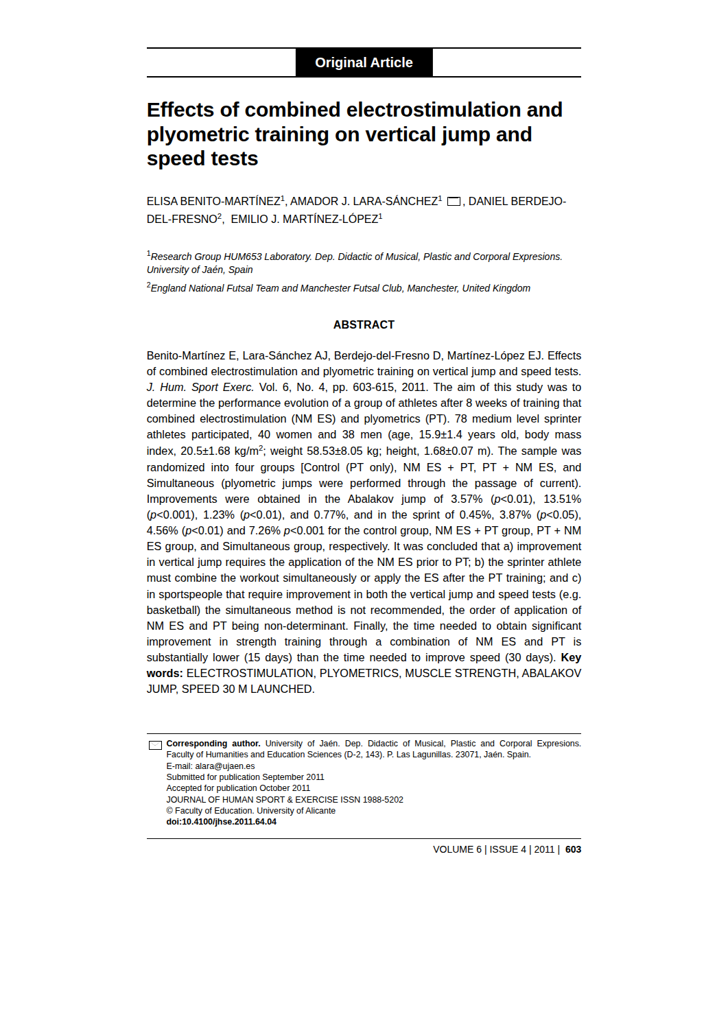Original Article
Effects of combined electrostimulation and plyometric training on vertical jump and speed tests
ELISA BENITO-MARTÍNEZ1, AMADOR J. LARA-SÁNCHEZ1 , DANIEL BERDEJO-DEL-FRESNO2, EMILIO J. MARTÍNEZ-LÓPEZ1
1Research Group HUM653 Laboratory. Dep. Didactic of Musical, Plastic and Corporal Expresions. University of Jaén, Spain
2England National Futsal Team and Manchester Futsal Club, Manchester, United Kingdom
ABSTRACT
Benito-Martínez E, Lara-Sánchez AJ, Berdejo-del-Fresno D, Martínez-López EJ. Effects of combined electrostimulation and plyometric training on vertical jump and speed tests. J. Hum. Sport Exerc. Vol. 6, No. 4, pp. 603-615, 2011. The aim of this study was to determine the performance evolution of a group of athletes after 8 weeks of training that combined electrostimulation (NM ES) and plyometrics (PT). 78 medium level sprinter athletes participated, 40 women and 38 men (age, 15.9±1.4 years old, body mass index, 20.5±1.68 kg/m2; weight 58.53±8.05 kg; height, 1.68±0.07 m). The sample was randomized into four groups [Control (PT only), NM ES + PT, PT + NM ES, and Simultaneous (plyometric jumps were performed through the passage of current). Improvements were obtained in the Abalakov jump of 3.57% (p<0.01), 13.51% (p<0.001), 1.23% (p<0.01), and 0.77%, and in the sprint of 0.45%, 3.87% (p<0.05), 4.56% (p<0.01) and 7.26% p<0.001 for the control group, NM ES + PT group, PT + NM ES group, and Simultaneous group, respectively. It was concluded that a) improvement in vertical jump requires the application of the NM ES prior to PT; b) the sprinter athlete must combine the workout simultaneously or apply the ES after the PT training; and c) in sportspeople that require improvement in both the vertical jump and speed tests (e.g. basketball) the simultaneous method is not recommended, the order of application of NM ES and PT being non-determinant. Finally, the time needed to obtain significant improvement in strength training through a combination of NM ES and PT is substantially lower (15 days) than the time needed to improve speed (30 days). Key words: ELECTROSTIMULATION, PLYOMETRICS, MUSCLE STRENGTH, ABALAKOV JUMP, SPEED 30 M LAUNCHED.
Corresponding author. University of Jaén. Dep. Didactic of Musical, Plastic and Corporal Expresions. Faculty of Humanities and Education Sciences (D-2, 143). P. Las Lagunillas. 23071, Jaén. Spain.
E-mail: alara@ujaen.es
Submitted for publication September 2011
Accepted for publication October 2011
JOURNAL OF HUMAN SPORT & EXERCISE ISSN 1988-5202
© Faculty of Education. University of Alicante
doi:10.4100/jhse.2011.64.04
VOLUME 6 | ISSUE 4 | 2011 | 603